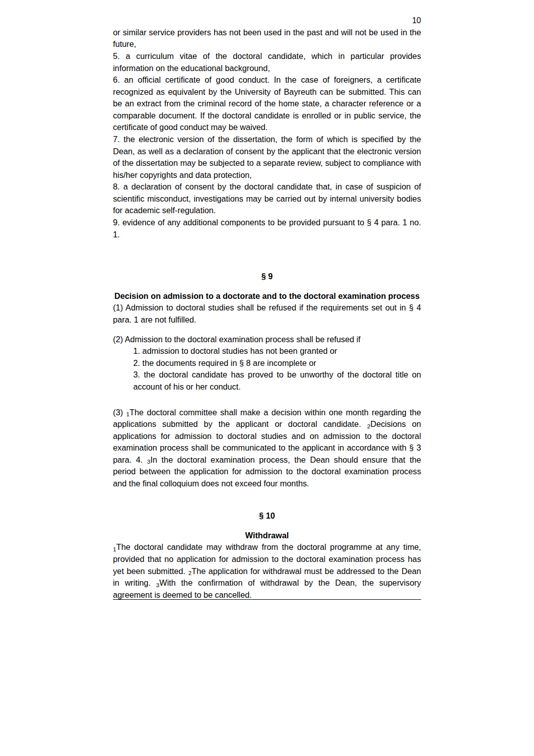10
or similar service providers has not been used in the past and will not be used in the future,
5. a curriculum vitae of the doctoral candidate, which in particular provides information on the educational background,
6. an official certificate of good conduct. In the case of foreigners, a certificate recognized as equivalent by the University of Bayreuth can be submitted. This can be an extract from the criminal record of the home state, a character reference or a comparable document. If the doctoral candidate is enrolled or in public service, the certificate of good conduct may be waived.
7. the electronic version of the dissertation, the form of which is specified by the Dean, as well as a declaration of consent by the applicant that the electronic version of the dissertation may be subjected to a separate review, subject to compliance with his/her copyrights and data protection,
8. a declaration of consent by the doctoral candidate that, in case of suspicion of scientific misconduct, investigations may be carried out by internal university bodies for academic self-regulation.
9. evidence of any additional components to be provided pursuant to § 4 para. 1 no. 1.
§ 9
Decision on admission to a doctorate and to the doctoral examination process
(1) Admission to doctoral studies shall be refused if the requirements set out in § 4 para. 1 are not fulfilled.
(2) Admission to the doctoral examination process shall be refused if
1. admission to doctoral studies has not been granted or
2. the documents required in § 8 are incomplete or
3. the doctoral candidate has proved to be unworthy of the doctoral title on account of his or her conduct.
(3) 1The doctoral committee shall make a decision within one month regarding the applications submitted by the applicant or doctoral candidate. 2Decisions on applications for admission to doctoral studies and on admission to the doctoral examination process shall be communicated to the applicant in accordance with § 3 para. 4. 3In the doctoral examination process, the Dean should ensure that the period between the application for admission to the doctoral examination process and the final colloquium does not exceed four months.
§ 10
Withdrawal
1The doctoral candidate may withdraw from the doctoral programme at any time, provided that no application for admission to the doctoral examination process has yet been submitted. 2The application for withdrawal must be addressed to the Dean in writing. 3With the confirmation of withdrawal by the Dean, the supervisory agreement is deemed to be cancelled.